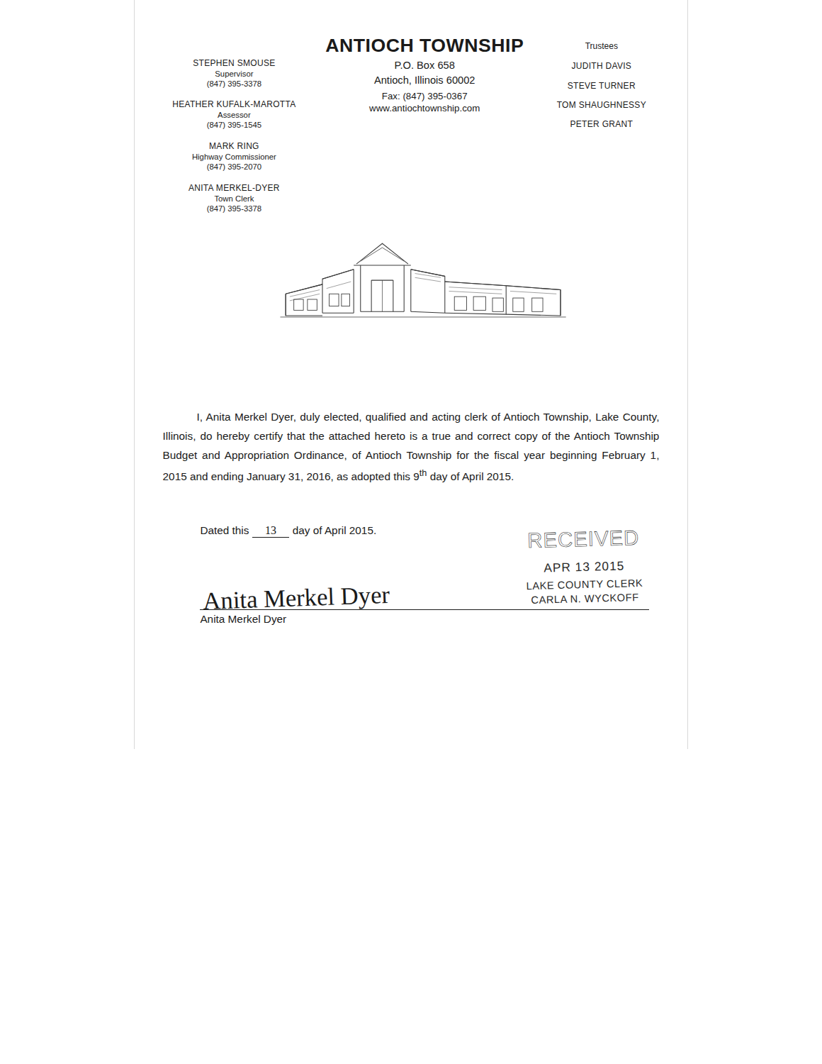STEPHEN SMOUSE
Supervisor
(847) 395-3378
HEATHER KUFALK-MAROTTA
Assessor
(847) 395-1545
MARK RING
Highway Commissioner
(847) 395-2070
ANITA MERKEL-DYER
Town Clerk
(847) 395-3378
ANTIOCH TOWNSHIP
P.O. Box 658
Antioch, Illinois 60002
Fax: (847) 395-0367
www.antiochtownship.com
Trustees
JUDITH DAVIS
STEVE TURNER
TOM SHAUGHNESSY
PETER GRANT
I, Anita Merkel Dyer, duly elected, qualified and acting clerk of Antioch Township, Lake County, Illinois, do hereby certify that the attached hereto is a true and correct copy of the Antioch Township Budget and Appropriation Ordinance, of Antioch Township for the fiscal year beginning February 1, 2015 and ending January 31, 2016, as adopted this 9th day of April 2015.
Dated this 13 day of April 2015.
Anita Merkel Dyer
Anita Merkel Dyer
RECEIVED
APR 13 2015
LAKE COUNTY CLERK
CARLA N. WYCKOFF